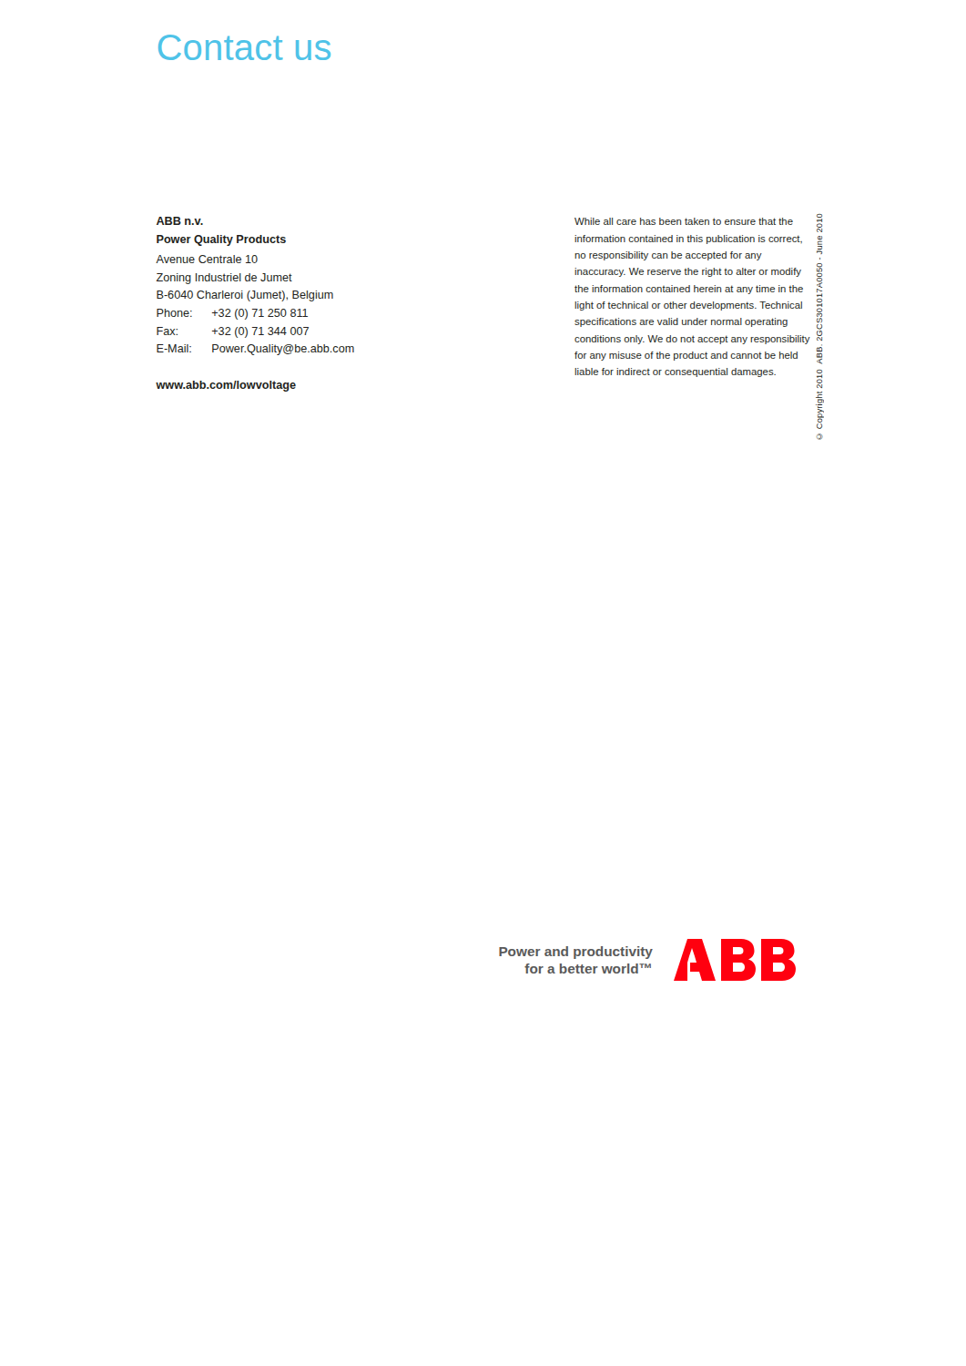Contact us
ABB n.v.
Power Quality Products
Avenue Centrale 10
Zoning Industriel de Jumet
B-6040 Charleroi (Jumet), Belgium
| Phone: | +32 (0) 71 250 811 |
| Fax: | +32 (0) 71 344 007 |
| E-Mail: | Power.Quality@be.abb.com |
www.abb.com/lowvoltage
While all care has been taken to ensure that the information contained in this publication is correct, no responsibility can be accepted for any inaccuracy. We reserve the right to alter or modify the information contained herein at any time in the light of technical or other developments. Technical specifications are valid under normal operating conditions only. We do not accept any responsibility for any misuse of the product and cannot be held liable for indirect or consequential damages.
© Copyright 2010 ABB. 2GCS301017A0050 - June 2010
Power and productivity
for a better world™